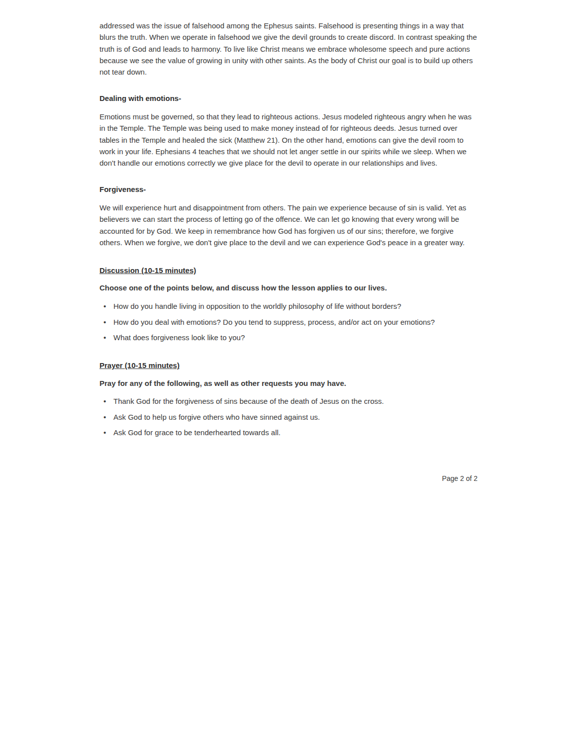addressed was the issue of falsehood among the Ephesus saints. Falsehood is presenting things in a way that blurs the truth. When we operate in falsehood we give the devil grounds to create discord. In contrast speaking the truth is of God and leads to harmony. To live like Christ means we embrace wholesome speech and pure actions because we see the value of growing in unity with other saints. As the body of Christ our goal is to build up others not tear down.
Dealing with emotions-
Emotions must be governed, so that they lead to righteous actions. Jesus modeled righteous angry when he was in the Temple. The Temple was being used to make money instead of for righteous deeds. Jesus turned over tables in the Temple and healed the sick (Matthew 21). On the other hand, emotions can give the devil room to work in your life. Ephesians 4 teaches that we should not let anger settle in our spirits while we sleep. When we don't handle our emotions correctly we give place for the devil to operate in our relationships and lives.
Forgiveness-
We will experience hurt and disappointment from others. The pain we experience because of sin is valid. Yet as believers we can start the process of letting go of the offence. We can let go knowing that every wrong will be accounted for by God. We keep in remembrance how God has forgiven us of our sins; therefore, we forgive others. When we forgive, we don't give place to the devil and we can experience God's peace in a greater way.
Discussion (10-15 minutes)
Choose one of the points below, and discuss how the lesson applies to our lives.
How do you handle living in opposition to the worldly philosophy of life without borders?
How do you deal with emotions? Do you tend to suppress, process, and/or act on your emotions?
What does forgiveness look like to you?
Prayer (10-15 minutes)
Pray for any of the following, as well as other requests you may have.
Thank God for the forgiveness of sins because of the death of Jesus on the cross.
Ask God to help us forgive others who have sinned against us.
Ask God for grace to be tenderhearted towards all.
Page 2 of 2